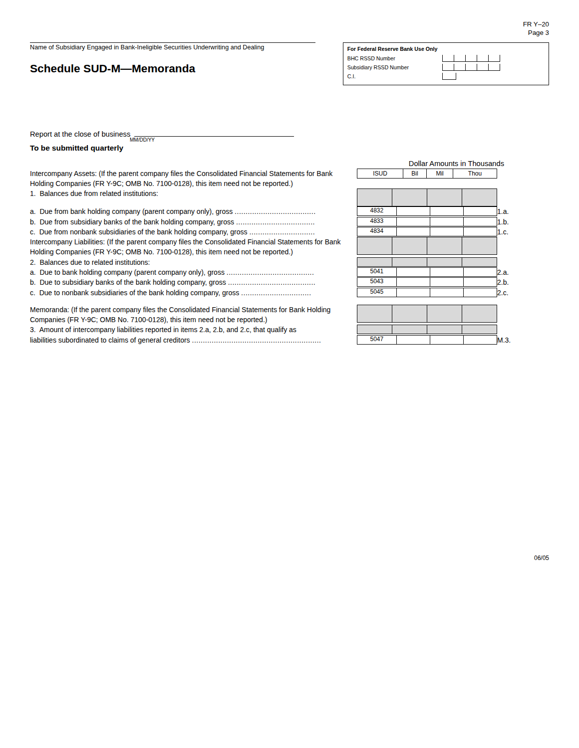FR Y–20
Page 3
Name of Subsidiary Engaged in Bank-Ineligible Securities Underwriting and Dealing
Schedule SUD-M—Memoranda
For Federal Reserve Bank Use Only
BHC RSSD Number
Subsidiary RSSD Number
C.I.
Report at the close of business MM/DD/YY
To be submitted quarterly
Dollar Amounts in Thousands
| Intercompany Assets: (If the parent company files the Consolidated Financial Statements for Bank Holding Companies (FR Y-9C; OMB No. 7100-0128), this item need not be reported.) | / ISUD / Bil / Mil / Thou / / --- / --- / --- / --- / | |
| 1. Balances due from related institutions: | | |
| a. Due from bank holding company (parent company only), gross ..................................... | / 4832 / / / / | 1.a. |
| b. Due from subsidiary banks of the bank holding company, gross .................................... | / 4833 / / / / | 1.b. |
| c. Due from nonbank subsidiaries of the bank holding company, gross .............................. | / 4834 / / / / | 1.c. |
| Intercompany Liabilities: (If the parent company files the Consolidated Financial Statements for Bank Holding Companies (FR Y-9C; OMB No. 7100-0128), this item need not be reported.) | | |
| 2. Balances due to related institutions: | | |
| a. Due to bank holding company (parent company only), gross ........................................ | / 5041 / / / / | 2.a. |
| b. Due to subsidiary banks of the bank holding company, gross ........................................ | / 5043 / / / / | 2.b. |
| c. Due to nonbank subsidiaries of the bank holding company, gross ................................ | / 5045 / / / / | 2.c. |
| Memoranda: (If the parent company files the Consolidated Financial Statements for Bank Holding Companies (FR Y-9C; OMB No. 7100-0128), this item need not be reported.) | | |
| 3. Amount of intercompany liabilities reported in items 2.a, 2.b, and 2.c, that qualify as | | |
| liabilities subordinated to claims of general creditors ........................................................... | / 5047 / / / / | M.3. |
06/05